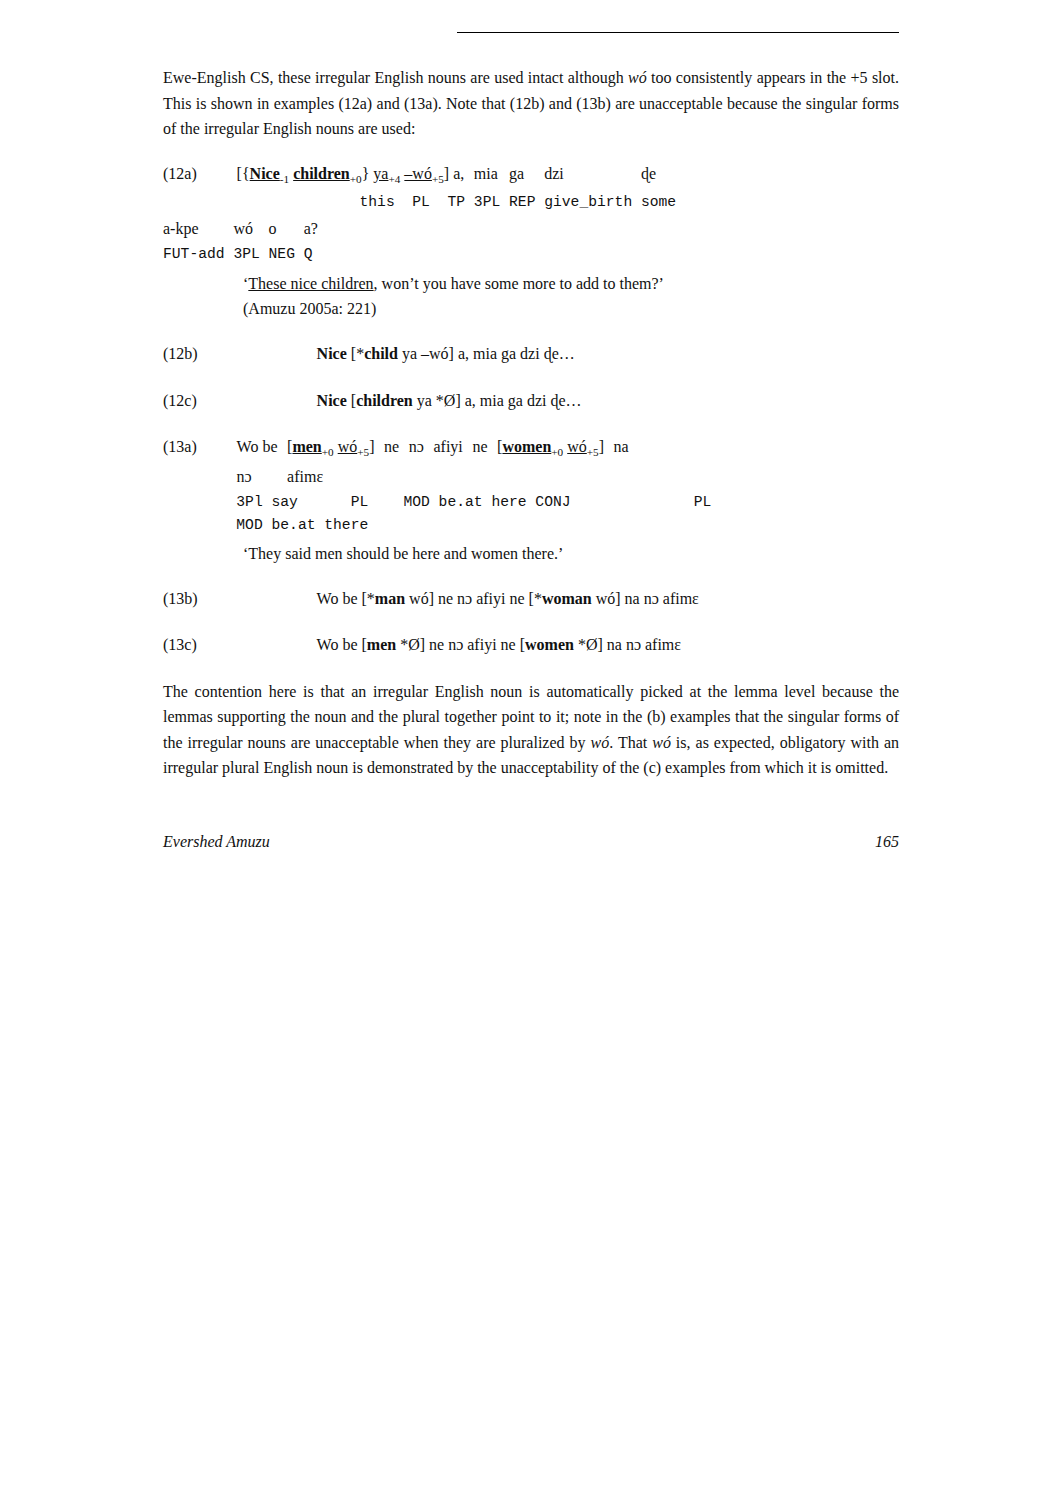Ewe-English CS, these irregular English nouns are used intact although wó too consistently appears in the +5 slot. This is shown in examples (12a) and (13a). Note that (12b) and (13b) are unacceptable because the singular forms of the irregular English nouns are used:
| (12a) | [{ Nice -1 children +0 } ya +4 –wó +5 ] a, | mia | ga | dzi | ɖe |
| | this PL TP | 3PL | REP | give_birth | some |
| a-kpe | wó | o | a? |
| FUT-add | 3PL | NEG | Q |
‘These nice children, won’t you have some more to add to them?’
(Amuzu 2005a: 221)
| (12b) | Nice [* child ya –wó] a, mia ga dzi ɖe… |
| (12c) | Nice [ children ya *Ø] a, mia ga dzi ɖe… |
| (13a) | Wo be | [ men +0 wó +5 ] | ne | nɔ | afiyi | ne | [ women +0 wó +5 ] | na |
| | nɔ | afimɛ |
3Pl say PL MOD be.at here CONJ PL
MOD be.at there
‘They said men should be here and women there.’
| (13b) | Wo be [* man wó] ne nɔ afiyi ne [* woman wó] na nɔ afimɛ |
| (13c) | Wo be [ men *Ø] ne nɔ afiyi ne [ women *Ø] na nɔ afimɛ |
The contention here is that an irregular English noun is automatically picked at the lemma level because the lemmas supporting the noun and the plural together point to it; note in the (b) examples that the singular forms of the irregular nouns are unacceptable when they are pluralized by wó. That wó is, as expected, obligatory with an irregular plural English noun is demonstrated by the unacceptability of the (c) examples from which it is omitted.
Evershed Amuzu 165